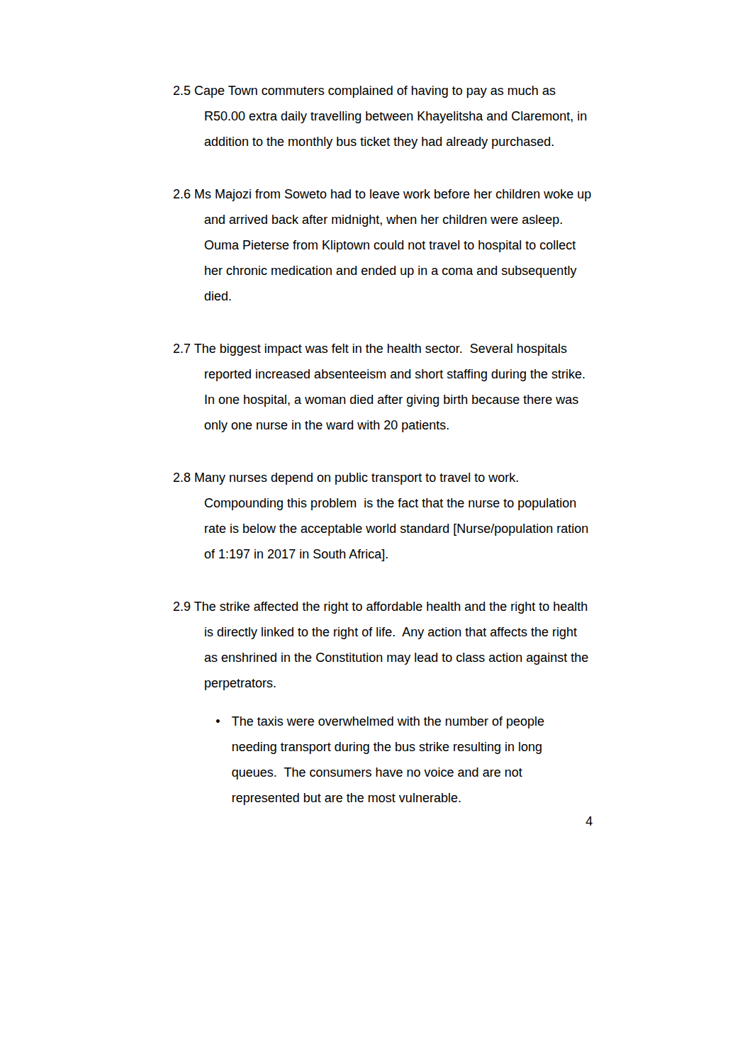2.5 Cape Town commuters complained of having to pay as much as R50.00 extra daily travelling between Khayelitsha and Claremont, in addition to the monthly bus ticket they had already purchased.
2.6 Ms Majozi from Soweto had to leave work before her children woke up and arrived back after midnight, when her children were asleep. Ouma Pieterse from Kliptown could not travel to hospital to collect her chronic medication and ended up in a coma and subsequently died.
2.7 The biggest impact was felt in the health sector. Several hospitals reported increased absenteeism and short staffing during the strike. In one hospital, a woman died after giving birth because there was only one nurse in the ward with 20 patients.
2.8 Many nurses depend on public transport to travel to work. Compounding this problem is the fact that the nurse to population rate is below the acceptable world standard [Nurse/population ration of 1:197 in 2017 in South Africa].
2.9 The strike affected the right to affordable health and the right to health is directly linked to the right of life. Any action that affects the right as enshrined in the Constitution may lead to class action against the perpetrators.
The taxis were overwhelmed with the number of people needing transport during the bus strike resulting in long queues. The consumers have no voice and are not represented but are the most vulnerable.
4